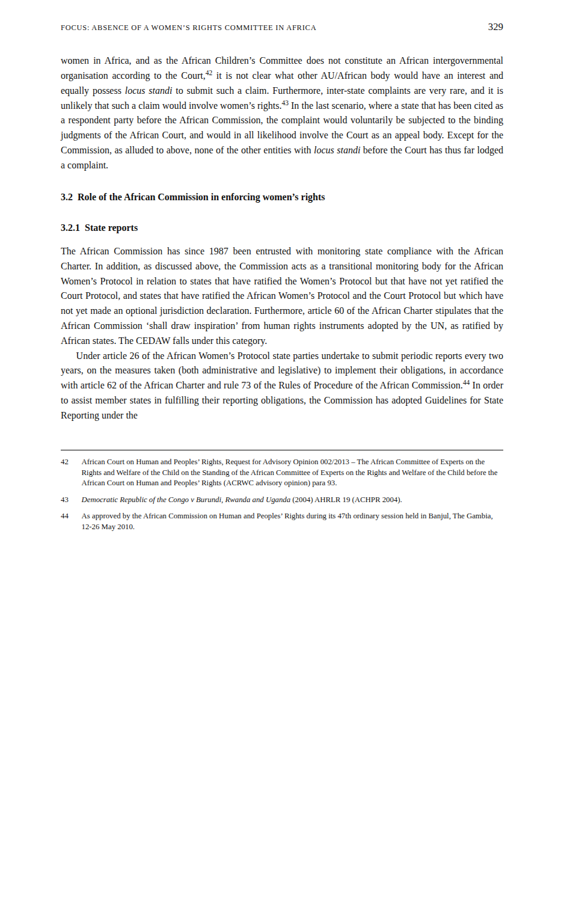Focus: Absence of a Women’s Rights Committee in Africa 329
women in Africa, and as the African Children’s Committee does not constitute an African intergovernmental organisation according to the Court,42 it is not clear what other AU/African body would have an interest and equally possess locus standi to submit such a claim. Furthermore, inter-state complaints are very rare, and it is unlikely that such a claim would involve women’s rights.43 In the last scenario, where a state that has been cited as a respondent party before the African Commission, the complaint would voluntarily be subjected to the binding judgments of the African Court, and would in all likelihood involve the Court as an appeal body. Except for the Commission, as alluded to above, none of the other entities with locus standi before the Court has thus far lodged a complaint.
3.2 Role of the African Commission in enforcing women’s rights
3.2.1 State reports
The African Commission has since 1987 been entrusted with monitoring state compliance with the African Charter. In addition, as discussed above, the Commission acts as a transitional monitoring body for the African Women’s Protocol in relation to states that have ratified the Women’s Protocol but that have not yet ratified the Court Protocol, and states that have ratified the African Women’s Protocol and the Court Protocol but which have not yet made an optional jurisdiction declaration. Furthermore, article 60 of the African Charter stipulates that the African Commission ‘shall draw inspiration’ from human rights instruments adopted by the UN, as ratified by African states. The CEDAW falls under this category.
Under article 26 of the African Women’s Protocol state parties undertake to submit periodic reports every two years, on the measures taken (both administrative and legislative) to implement their obligations, in accordance with article 62 of the African Charter and rule 73 of the Rules of Procedure of the African Commission.44 In order to assist member states in fulfilling their reporting obligations, the Commission has adopted Guidelines for State Reporting under the
African Court on Human and Peoples’ Rights, Request for Advisory Opinion 002/2013 – The African Committee of Experts on the Rights and Welfare of the Child on the Standing of the African Committee of Experts on the Rights and Welfare of the Child before the African Court on Human and Peoples’ Rights (ACRWC advisory opinion) para 93.
Democratic Republic of the Congo v Burundi, Rwanda and Uganda (2004) AHRLR 19 (ACHPR 2004).
As approved by the African Commission on Human and Peoples’ Rights during its 47th ordinary session held in Banjul, The Gambia, 12-26 May 2010.